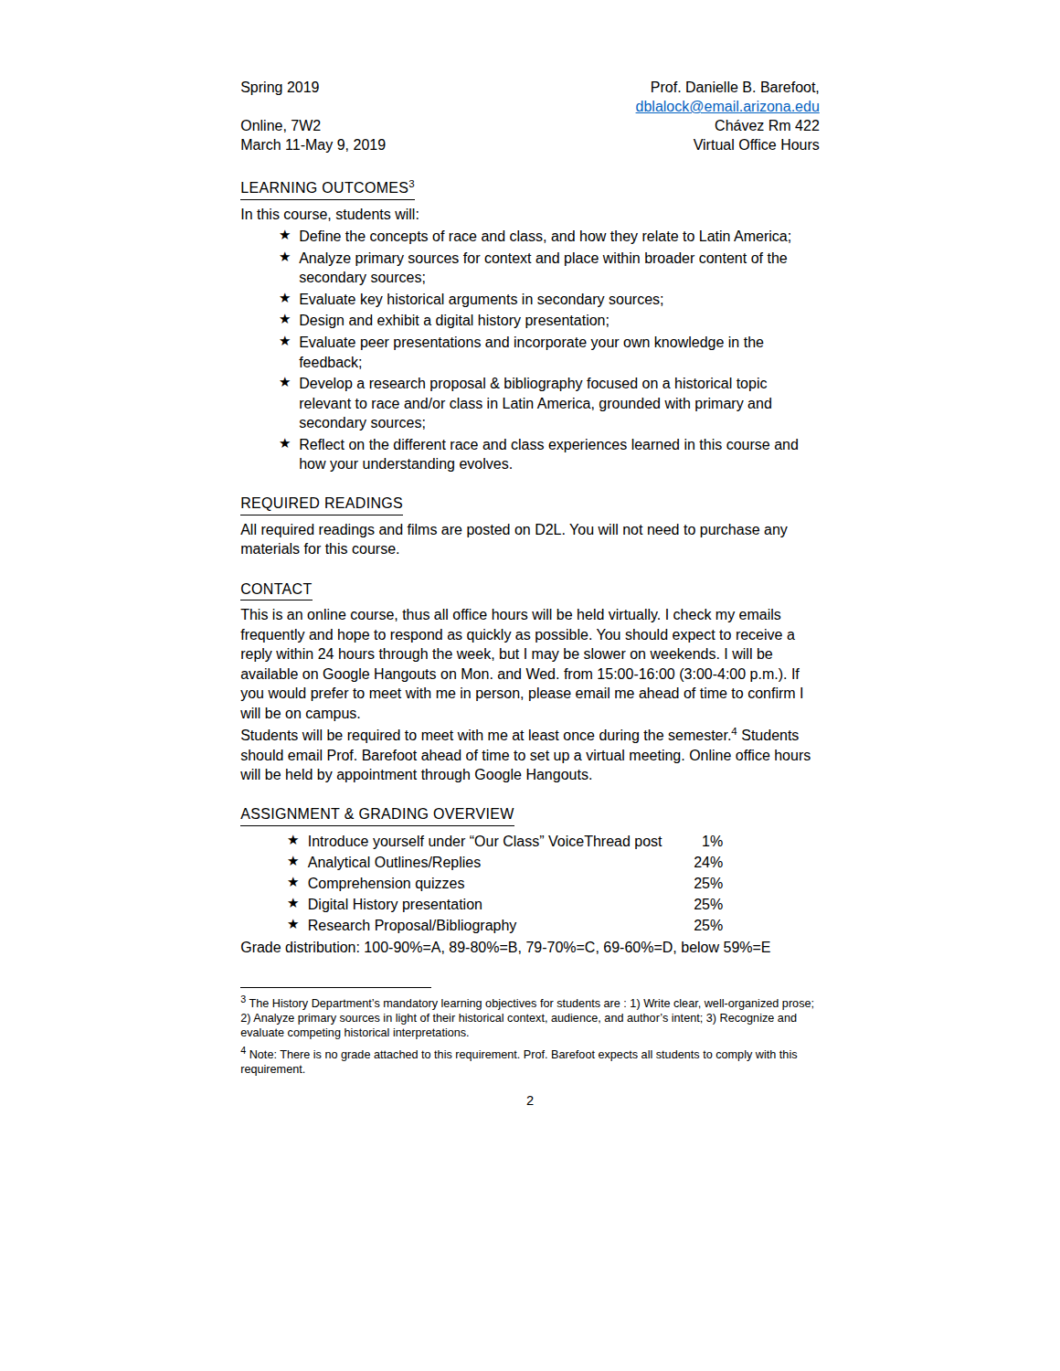| Spring 2019 | Prof. Danielle B. Barefoot, dblalock@email.arizona.edu |
| Online, 7W2 | Chávez Rm 422 |
| March 11-May 9, 2019 | Virtual Office Hours |
LEARNING OUTCOMES3
In this course, students will:
Define the concepts of race and class, and how they relate to Latin America;
Analyze primary sources for context and place within broader content of the secondary sources;
Evaluate key historical arguments in secondary sources;
Design and exhibit a digital history presentation;
Evaluate peer presentations and incorporate your own knowledge in the feedback;
Develop a research proposal & bibliography focused on a historical topic relevant to race and/or class in Latin America, grounded with primary and secondary sources;
Reflect on the different race and class experiences learned in this course and how your understanding evolves.
REQUIRED READINGS
All required readings and films are posted on D2L. You will not need to purchase any materials for this course.
CONTACT
This is an online course, thus all office hours will be held virtually. I check my emails frequently and hope to respond as quickly as possible. You should expect to receive a reply within 24 hours through the week, but I may be slower on weekends. I will be available on Google Hangouts on Mon. and Wed. from 15:00-16:00 (3:00-4:00 p.m.). If you would prefer to meet with me in person, please email me ahead of time to confirm I will be on campus.
Students will be required to meet with me at least once during the semester.4 Students should email Prof. Barefoot ahead of time to set up a virtual meeting. Online office hours will be held by appointment through Google Hangouts.
ASSIGNMENT & GRADING OVERVIEW
Introduce yourself under “Our Class” VoiceThread post 1%
Analytical Outlines/Replies 24%
Comprehension quizzes 25%
Digital History presentation 25%
Research Proposal/Bibliography 25%
Grade distribution: 100-90%=A, 89-80%=B, 79-70%=C, 69-60%=D, below 59%=E
3 The History Department’s mandatory learning objectives for students are : 1) Write clear, well-organized prose; 2) Analyze primary sources in light of their historical context, audience, and author’s intent; 3) Recognize and evaluate competing historical interpretations.
4 Note: There is no grade attached to this requirement. Prof. Barefoot expects all students to comply with this requirement.
2